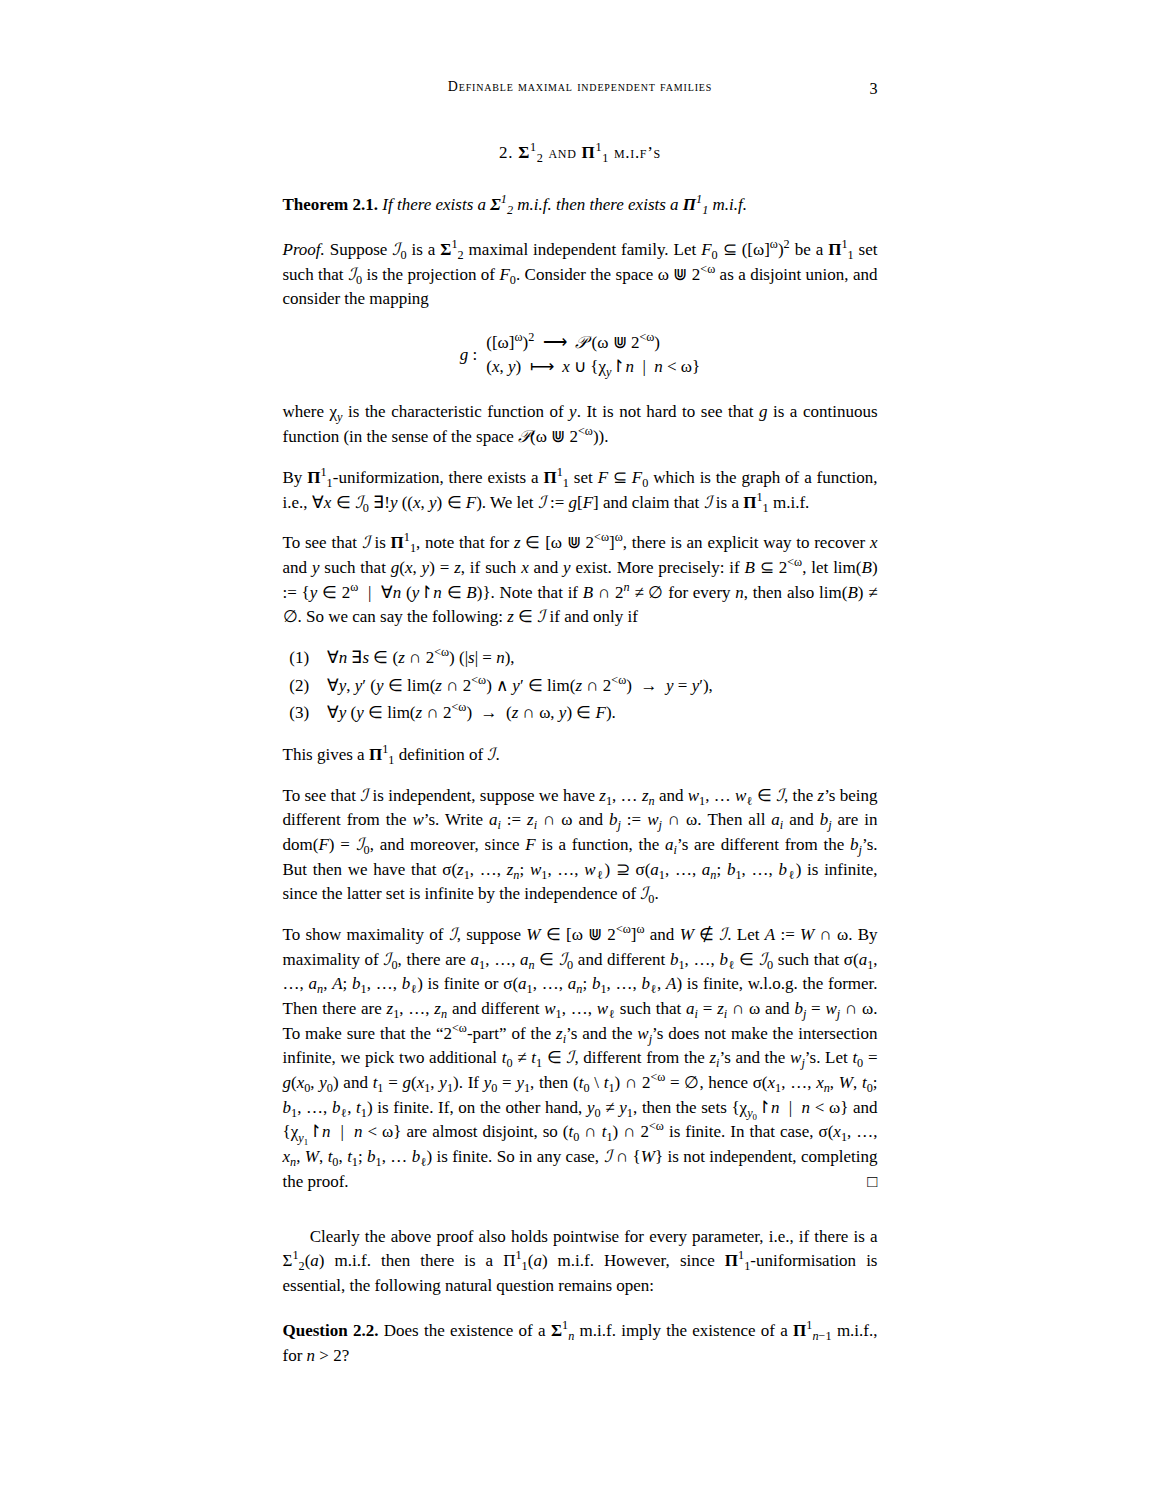Definable maximal independent families 3
2. Σ12 and Π11 m.i.f’s
Theorem 2.1. If there exists a Σ12 m.i.f. then there exists a Π11 m.i.f.
Proof. Suppose ℐ0 is a Σ12 maximal independent family. Let F0 ⊆ ([ω]ω)2 be a Π11 set such that ℐ0 is the projection of F0. Consider the space ω ⋓ 2<ω as a disjoint union, and consider the mapping
| g : | ([ω] ω ) 2 ⟶ 𝒫 (ω ⋓ 2 <ω ) |
| ( x , y ) ⟼ x ∪ {χ y ↾ n / n < ω} |
where χy is the characteristic function of y. It is not hard to see that g is a continuous function (in the sense of the space 𝒫(ω ⋓ 2<ω)).
By Π11-uniformization, there exists a Π11 set F ⊆ F0 which is the graph of a function, i.e., ∀x ∈ ℐ0 ∃!y ((x, y) ∈ F). We let ℐ := g[F] and claim that ℐ is a Π11 m.i.f.
To see that ℐ is Π11, note that for z ∈ [ω ⋓ 2<ω]ω, there is an explicit way to recover x and y such that g(x, y) = z, if such x and y exist. More precisely: if B ⊆ 2<ω, let lim(B) := {y ∈ 2ω | ∀n (y↾n ∈ B)}. Note that if B ∩ 2n ≠ ∅ for every n, then also lim(B) ≠ ∅. So we can say the following: z ∈ ℐ if and only if
(1)∀n ∃s ∈ (z ∩ 2<ω) (|s| = n),
(2)∀y, y′ (y ∈ lim(z ∩ 2<ω) ∧ y′ ∈ lim(z ∩ 2<ω) → y = y′),
(3)∀y (y ∈ lim(z ∩ 2<ω) → (z ∩ ω, y) ∈ F).
This gives a Π11 definition of ℐ.
To see that ℐ is independent, suppose we have z1, … zn and w1, … wℓ ∈ ℐ, the z’s being different from the w’s. Write ai := zi ∩ ω and bj := wj ∩ ω. Then all ai and bj are in dom(F) = ℐ0, and moreover, since F is a function, the ai’s are different from the bj’s. But then we have that σ(z1, …, zn; w1, …, wℓ) ⊇ σ(a1, …, an; b1, …, bℓ) is infinite, since the latter set is infinite by the independence of ℐ0.
To show maximality of ℐ, suppose W ∈ [ω ⋓ 2<ω]ω and W ∉ ℐ. Let A := W ∩ ω. By maximality of ℐ0, there are a1, …, an ∈ ℐ0 and different b1, …, bℓ ∈ ℐ0 such that σ(a1, …, an, A; b1, …, bℓ) is finite or σ(a1, …, an; b1, …, bℓ, A) is finite, w.l.o.g. the former. Then there are z1, …, zn and different w1, …, wℓ such that ai = zi ∩ ω and bj = wj ∩ ω. To make sure that the “2<ω-part” of the zi’s and the wj’s does not make the intersection infinite, we pick two additional t0 ≠ t1 ∈ ℐ, different from the zi’s and the wj’s. Let t0 = g(x0, y0) and t1 = g(x1, y1). If y0 = y1, then (t0 \ t1) ∩ 2<ω = ∅, hence σ(x1, …, xn, W, t0; b1, …, bℓ, t1) is finite. If, on the other hand, y0 ≠ y1, then the sets {χy0↾n | n < ω} and {χy1↾n | n < ω} are almost disjoint, so (t0 ∩ t1) ∩ 2<ω is finite. In that case, σ(x1, …, xn, W, t0, t1; b1, … bℓ) is finite. So in any case, ℐ ∩ {W} is not independent, completing the proof. □
Clearly the above proof also holds pointwise for every parameter, i.e., if there is a Σ12(a) m.i.f. then there is a Π11(a) m.i.f. However, since Π11-uniformisation is essential, the following natural question remains open:
Question 2.2. Does the existence of a Σ1n m.i.f. imply the existence of a Π1n−1 m.i.f., for n > 2?